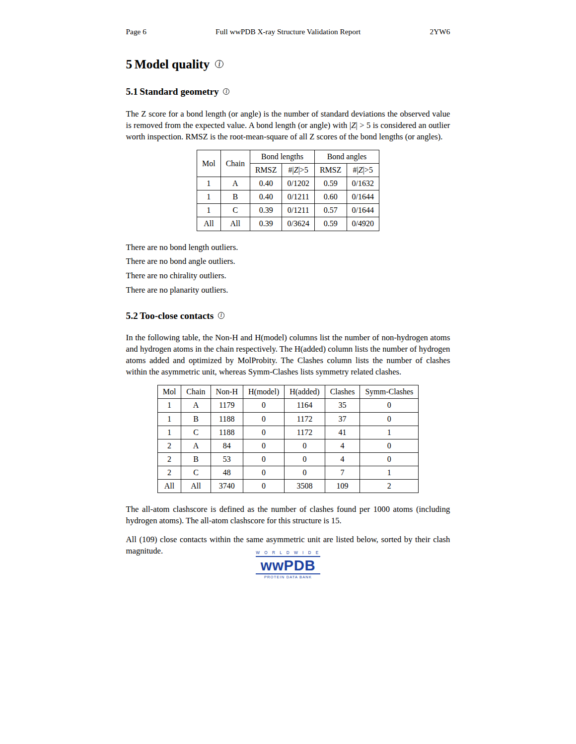Page 6
Full wwPDB X-ray Structure Validation Report
2YW6
5 Model quality i
5.1 Standard geometry i
The Z score for a bond length (or angle) is the number of standard deviations the observed value is removed from the expected value. A bond length (or angle) with |Z| > 5 is considered an outlier worth inspection. RMSZ is the root-mean-square of all Z scores of the bond lengths (or angles).
| Mol | Chain | Bond lengths | Bond angles |
| --- | --- | --- | --- |
| RMSZ | #/ Z />5 | RMSZ | #/ Z />5 |
| 1 | A | 0.40 | 0/1202 | 0.59 | 0/1632 |
| 1 | B | 0.40 | 0/1211 | 0.60 | 0/1644 |
| 1 | C | 0.39 | 0/1211 | 0.57 | 0/1644 |
| All | All | 0.39 | 0/3624 | 0.59 | 0/4920 |
There are no bond length outliers.
There are no bond angle outliers.
There are no chirality outliers.
There are no planarity outliers.
5.2 Too-close contacts i
In the following table, the Non-H and H(model) columns list the number of non-hydrogen atoms and hydrogen atoms in the chain respectively. The H(added) column lists the number of hydrogen atoms added and optimized by MolProbity. The Clashes column lists the number of clashes within the asymmetric unit, whereas Symm-Clashes lists symmetry related clashes.
| Mol | Chain | Non-H | H(model) | H(added) | Clashes | Symm-Clashes |
| --- | --- | --- | --- | --- | --- | --- |
| 1 | A | 1179 | 0 | 1164 | 35 | 0 |
| 1 | B | 1188 | 0 | 1172 | 37 | 0 |
| 1 | C | 1188 | 0 | 1172 | 41 | 1 |
| 2 | A | 84 | 0 | 0 | 4 | 0 |
| 2 | B | 53 | 0 | 0 | 4 | 0 |
| 2 | C | 48 | 0 | 0 | 7 | 1 |
| All | All | 3740 | 0 | 3508 | 109 | 2 |
The all-atom clashscore is defined as the number of clashes found per 1000 atoms (including hydrogen atoms). The all-atom clashscore for this structure is 15.
All (109) close contacts within the same asymmetric unit are listed below, sorted by their clash magnitude.
W O R L D W I D E
ww PDB
PROTEIN DATA BANK